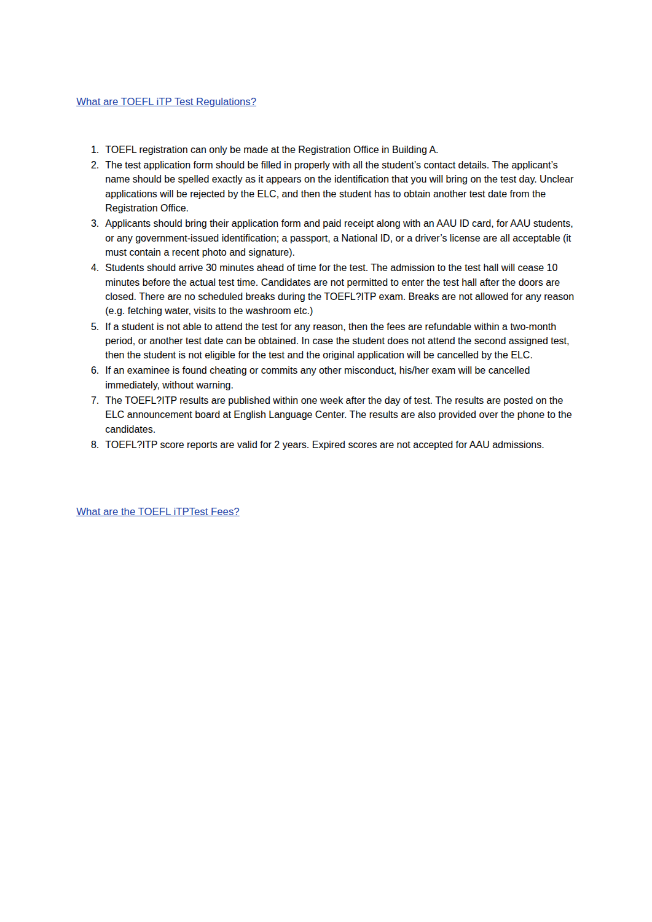What are TOEFL iTP Test Regulations?
TOEFL registration can only be made at the Registration Office in Building A.
The test application form should be filled in properly with all the student’s contact details. The applicant’s name should be spelled exactly as it appears on the identification that you will bring on the test day. Unclear applications will be rejected by the ELC, and then the student has to obtain another test date from the Registration Office.
Applicants should bring their application form and paid receipt along with an AAU ID card, for AAU students, or any government-issued identification; a passport, a National ID, or a driver’s license are all acceptable (it must contain a recent photo and signature).
Students should arrive 30 minutes ahead of time for the test. The admission to the test hall will cease 10 minutes before the actual test time. Candidates are not permitted to enter the test hall after the doors are closed. There are no scheduled breaks during the TOEFL?ITP exam. Breaks are not allowed for any reason (e.g. fetching water, visits to the washroom etc.)
If a student is not able to attend the test for any reason, then the fees are refundable within a two-month period, or another test date can be obtained. In case the student does not attend the second assigned test, then the student is not eligible for the test and the original application will be cancelled by the ELC.
If an examinee is found cheating or commits any other misconduct, his/her exam will be cancelled immediately, without warning.
The TOEFL?ITP results are published within one week after the day of test. The results are posted on the ELC announcement board at English Language Center. The results are also provided over the phone to the candidates.
TOEFL?ITP score reports are valid for 2 years. Expired scores are not accepted for AAU admissions.
What are the TOEFL iTPTest Fees?